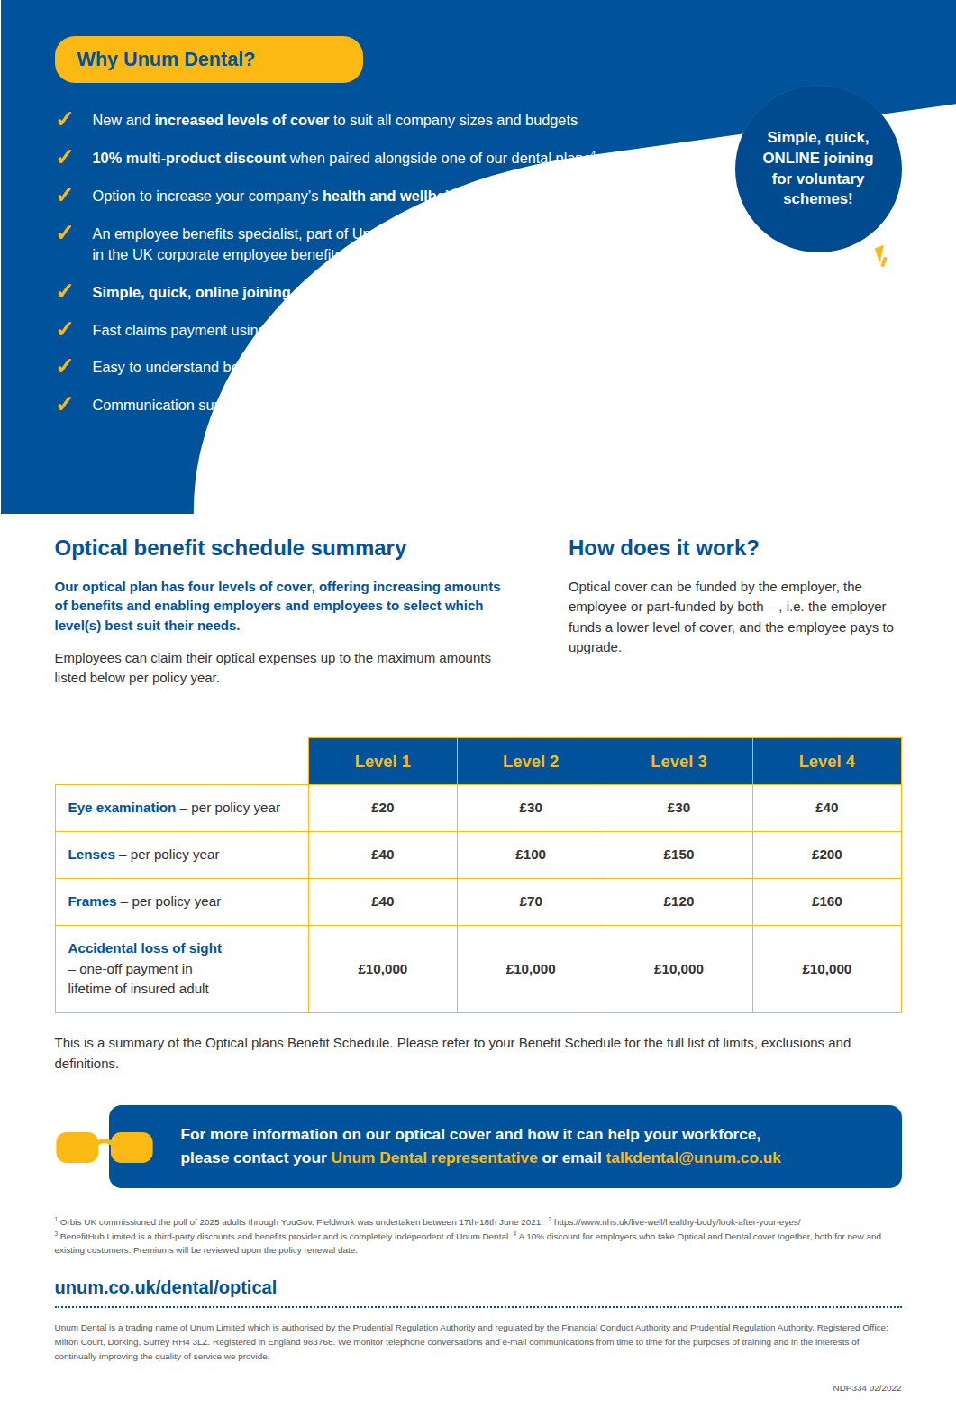Simple, quick,
ONLINE joining
for voluntary
schemes!
Why Unum Dental?
New and increased levels of cover to suit all company sizes and budgets
10% multi-product discount when paired alongside one of our dental plans4
Option to increase your company’s health and wellbeing offering
An employee benefits specialist, part of Unum, having over 50 years’ experience
in the UK corporate employee benefits market.
Simple, quick, online joining for voluntary schemes
Fast claims payment using our simple, online paperless process
Easy to understand benefits designed to meet your employees’ needs and buying behaviours
Communication support to engage employees during an enrolment window
Optical benefit schedule summary
Our optical plan has four levels of cover, offering increasing amounts of benefits and enabling employers and employees to select which level(s) best suit their needs.
Employees can claim their optical expenses up to the maximum amounts listed below per policy year.
How does it work?
Optical cover can be funded by the employer, the employee or part-funded by both – , i.e. the employer funds a lower level of cover, and the employee pays to upgrade.
| | Level 1 | Level 2 | Level 3 | Level 4 |
| --- | --- | --- | --- | --- |
| Eye examination – per policy year | £20 | £30 | £30 | £40 |
| Lenses – per policy year | £40 | £100 | £150 | £200 |
| Frames – per policy year | £40 | £70 | £120 | £160 |
| Accidental loss of sight – one-off payment in lifetime of insured adult | £10,000 | £10,000 | £10,000 | £10,000 |
This is a summary of the Optical plans Benefit Schedule. Please refer to your Benefit Schedule for the full list of limits, exclusions and definitions.
For more information on our optical cover and how it can help your workforce,
please contact your Unum Dental representative or email talkdental@unum.co.uk
1 Orbis UK commissioned the poll of 2025 adults through YouGov. Fieldwork was undertaken between 17th-18th June 2021. 2 https://www.nhs.uk/live-well/healthy-body/look-after-your-eyes/
3 BenefitHub Limited is a third-party discounts and benefits provider and is completely independent of Unum Dental. 4 A 10% discount for employers who take Optical and Dental cover together, both for new and existing customers. Premiums will be reviewed upon the policy renewal date.
unum.co.uk/dental/optical
Unum Dental is a trading name of Unum Limited which is authorised by the Prudential Regulation Authority and regulated by the Financial Conduct Authority and Prudential Regulation Authority. Registered Office: Milton Court, Dorking, Surrey RH4 3LZ. Registered in England 983768. We monitor telephone conversations and e-mail communications from time to time for the purposes of training and in the interests of continually improving the quality of service we provide.
NDP334 02/2022